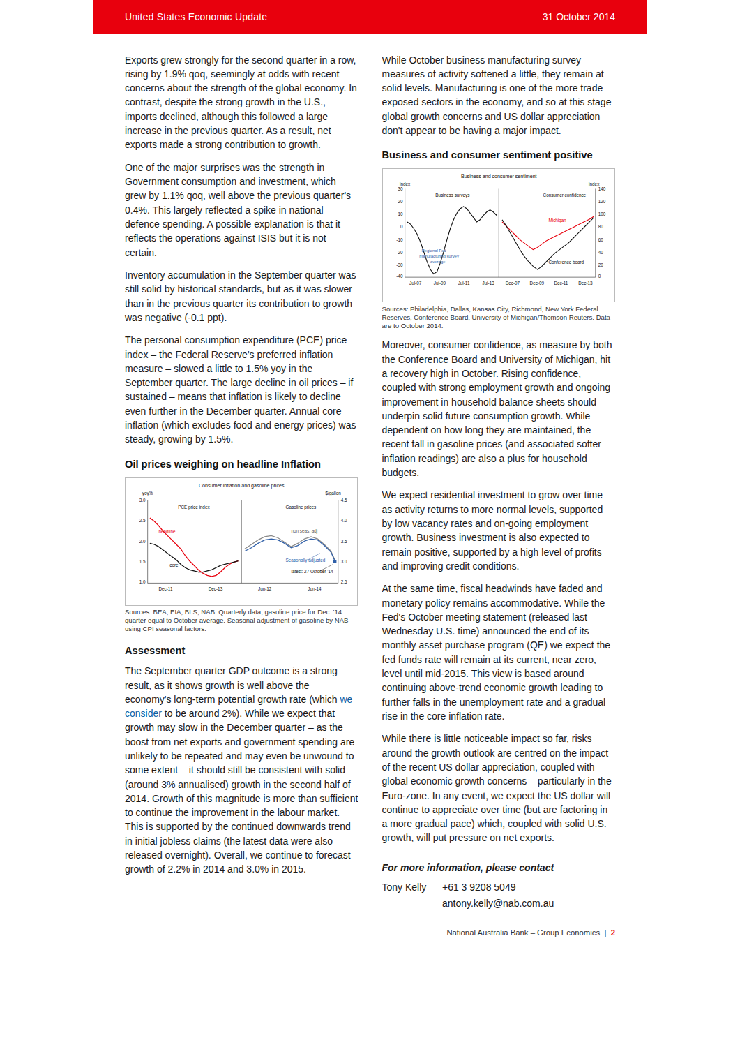United States Economic Update
31 October 2014
Exports grew strongly for the second quarter in a row, rising by 1.9% qoq, seemingly at odds with recent concerns about the strength of the global economy. In contrast, despite the strong growth in the U.S., imports declined, although this followed a large increase in the previous quarter. As a result, net exports made a strong contribution to growth.
One of the major surprises was the strength in Government consumption and investment, which grew by 1.1% qoq, well above the previous quarter's 0.4%. This largely reflected a spike in national defence spending. A possible explanation is that it reflects the operations against ISIS but it is not certain.
Inventory accumulation in the September quarter was still solid by historical standards, but as it was slower than in the previous quarter its contribution to growth was negative (-0.1 ppt).
The personal consumption expenditure (PCE) price index – the Federal Reserve's preferred inflation measure – slowed a little to 1.5% yoy in the September quarter. The large decline in oil prices – if sustained – means that inflation is likely to decline even further in the December quarter. Annual core inflation (which excludes food and energy prices) was steady, growing by 1.5%.
Oil prices weighing on headline Inflation
Consumer inflation and gasoline prices yoy% $/gallon 3.0 2.5 2.0 1.5 1.0 4.5 4.0 3.5 3.0 2.5 PCE price index Gasoline prices headline core non seas. adj Seasonally adjusted latest: 27 October '14 Dec-11 Dec-13 Jun-12 Jun-14
Sources: BEA, EIA, BLS, NAB. Quarterly data; gasoline price for Dec. '14 quarter equal to October average. Seasonal adjustment of gasoline by NAB using CPI seasonal factors.
Assessment
The September quarter GDP outcome is a strong result, as it shows growth is well above the economy's long-term potential growth rate (which we consider to be around 2%). While we expect that growth may slow in the December quarter – as the boost from net exports and government spending are unlikely to be repeated and may even be unwound to some extent – it should still be consistent with solid (around 3% annualised) growth in the second half of 2014. Growth of this magnitude is more than sufficient to continue the improvement in the labour market. This is supported by the continued downwards trend in initial jobless claims (the latest data were also released overnight). Overall, we continue to forecast growth of 2.2% in 2014 and 3.0% in 2015.
While October business manufacturing survey measures of activity softened a little, they remain at solid levels. Manufacturing is one of the more trade exposed sectors in the economy, and so at this stage global growth concerns and US dollar appreciation don't appear to be having a major impact.
Business and consumer sentiment positive
Business and consumer sentiment Index Index 30 20 10 0 -10 -20 -30 -40 140 120 100 80 60 40 20 0 Business surveys Consumer confidence Regional Fed manufacturing survey average Michigan Conference board Jul-07 Jul-09 Jul-11 Jul-13 Dec-07 Dec-09 Dec-11 Dec-13
Sources: Philadelphia, Dallas, Kansas City, Richmond, New York Federal Reserves, Conference Board, University of Michigan/Thomson Reuters. Data are to October 2014.
Moreover, consumer confidence, as measure by both the Conference Board and University of Michigan, hit a recovery high in October. Rising confidence, coupled with strong employment growth and ongoing improvement in household balance sheets should underpin solid future consumption growth. While dependent on how long they are maintained, the recent fall in gasoline prices (and associated softer inflation readings) are also a plus for household budgets.
We expect residential investment to grow over time as activity returns to more normal levels, supported by low vacancy rates and on-going employment growth. Business investment is also expected to remain positive, supported by a high level of profits and improving credit conditions.
At the same time, fiscal headwinds have faded and monetary policy remains accommodative. While the Fed's October meeting statement (released last Wednesday U.S. time) announced the end of its monthly asset purchase program (QE) we expect the fed funds rate will remain at its current, near zero, level until mid-2015. This view is based around continuing above-trend economic growth leading to further falls in the unemployment rate and a gradual rise in the core inflation rate.
While there is little noticeable impact so far, risks around the growth outlook are centred on the impact of the recent US dollar appreciation, coupled with global economic growth concerns – particularly in the Euro-zone. In any event, we expect the US dollar will continue to appreciate over time (but are factoring in a more gradual pace) which, coupled with solid U.S. growth, will put pressure on net exports.
For more information, please contact
| Tony Kelly | +61 3 9208 5049 |
| | antony.kelly@nab.com.au |
National Australia Bank – Group Economics | 2